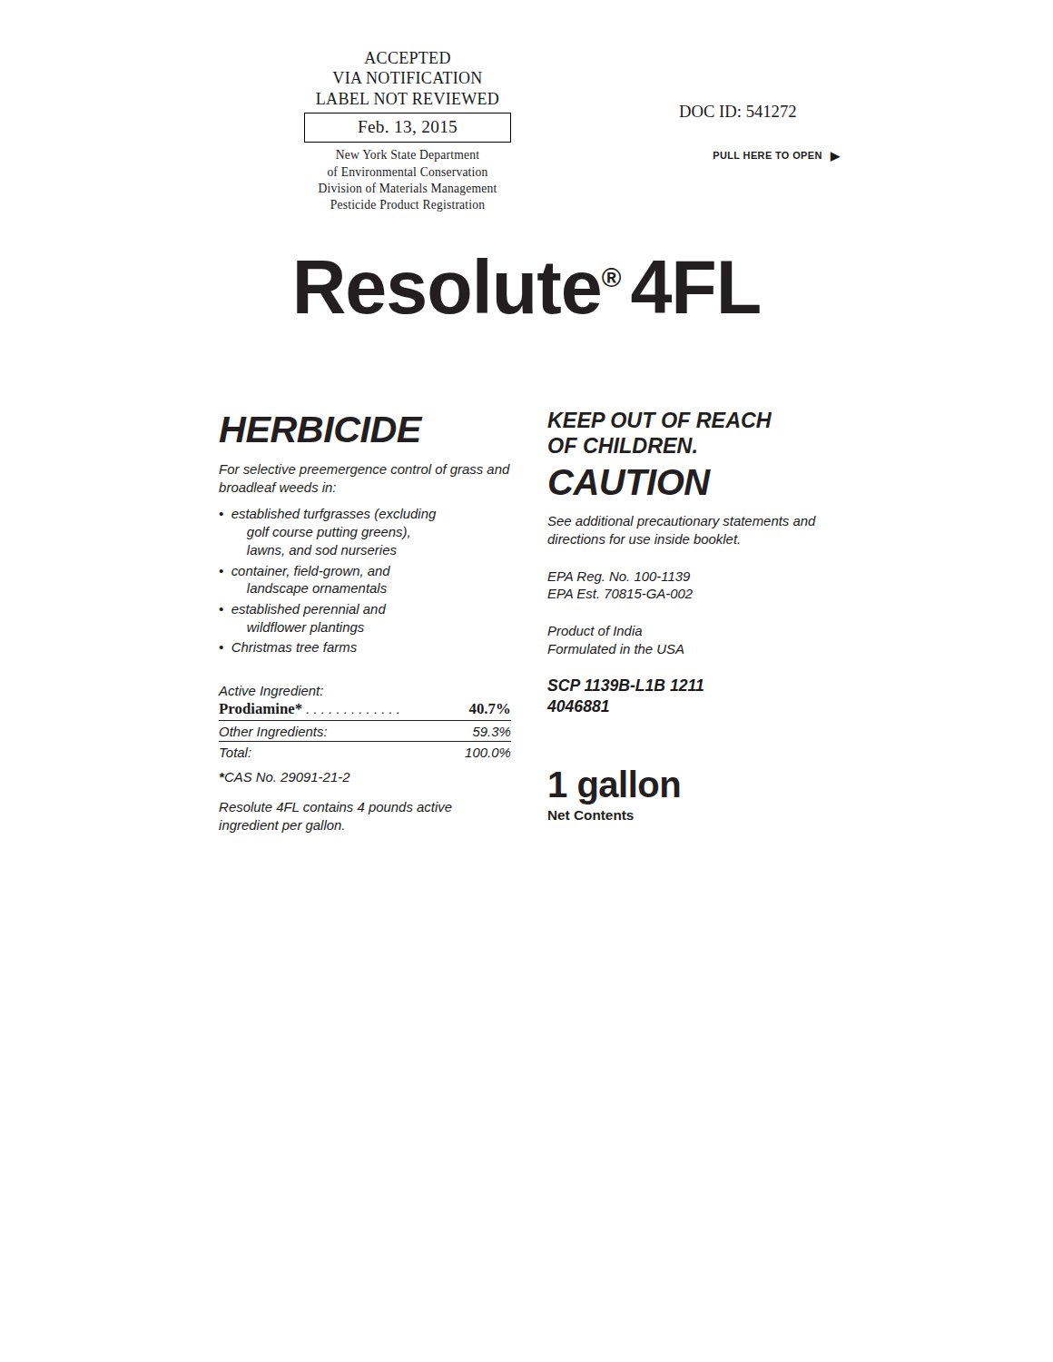ACCEPTED
VIA NOTIFICATION
LABEL NOT REVIEWED
Feb. 13, 2015
New York State Department
of Environmental Conservation
Division of Materials Management
Pesticide Product Registration
DOC ID: 541272
PULL HERE TO OPEN ▶
Resolute®4FL
HERBICIDE
For selective preemergence control of grass and broadleaf weeds in:
established turfgrasses (excludinggolf course putting greens), lawns, and sod nurseries
container, field-grown, andlandscape ornamentals
established perennial andwildflower plantings
Christmas tree farms
Active Ingredient:
| Prodiamine* . . . . . . . . . . . . . | 40.7% |
| Other Ingredients: | 59.3% |
| Total: | 100.0% |
*CAS No. 29091-21-2
Resolute 4FL contains 4 pounds active ingredient per gallon.
KEEP OUT OF REACH
OF CHILDREN.
CAUTION
See additional precautionary statements and directions for use inside booklet.
EPA Reg. No. 100-1139
EPA Est. 70815-GA-002
Product of India
Formulated in the USA
SCP 1139B-L1B 1211
4046881
1 gallon Net Contents